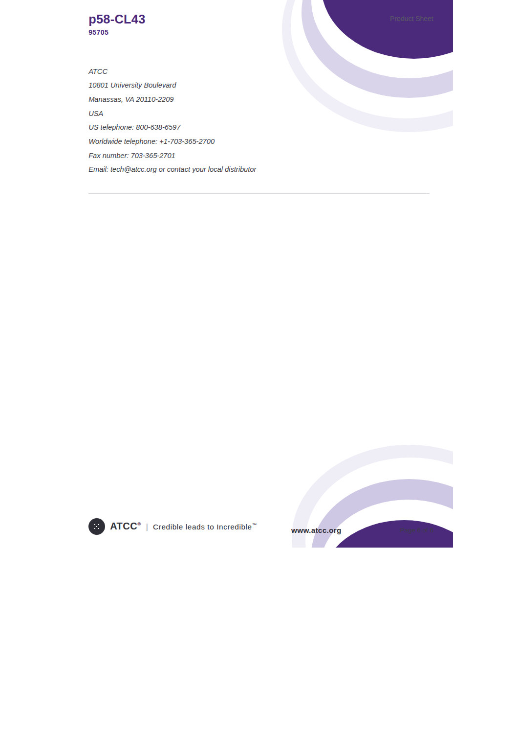p58-CL43
95705
Product Sheet
ATCC
10801 University Boulevard
Manassas, VA 20110-2209
USA
US telephone: 800-638-6597
Worldwide telephone: +1-703-365-2700
Fax number: 703-365-2701
Email: tech@atcc.org or contact your local distributor
ATCC® | Credible leads to Incredible™
www.atcc.org
Page 6 of 6